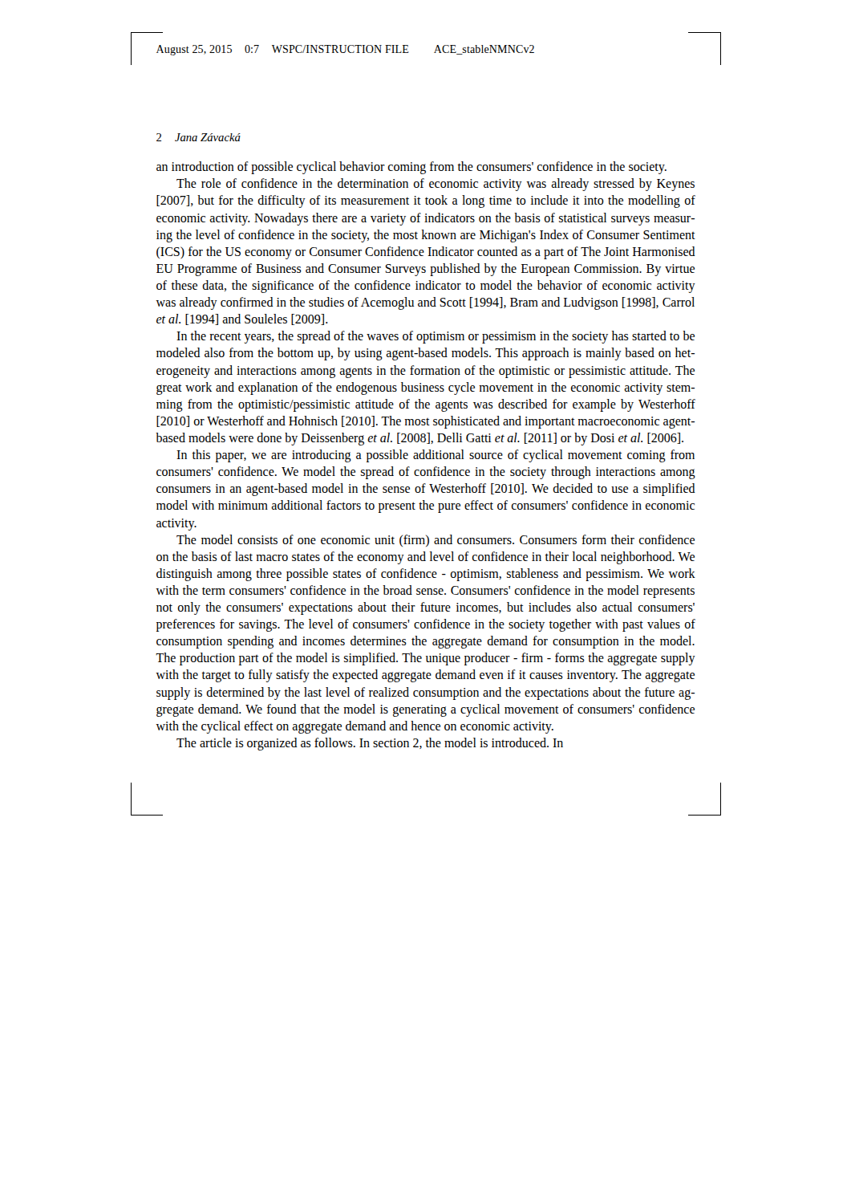August 25, 2015 0:7 WSPC/INSTRUCTION FILE ACE_stableNMNCv2
2 Jana Závacká
an introduction of possible cyclical behavior coming from the consumers' confidence in the society.
The role of confidence in the determination of economic activity was already stressed by Keynes [2007], but for the difficulty of its measurement it took a long time to include it into the modelling of economic activity. Nowadays there are a variety of indicators on the basis of statistical surveys measuring the level of confidence in the society, the most known are Michigan's Index of Consumer Sentiment (ICS) for the US economy or Consumer Confidence Indicator counted as a part of The Joint Harmonised EU Programme of Business and Consumer Surveys published by the European Commission. By virtue of these data, the significance of the confidence indicator to model the behavior of economic activity was already confirmed in the studies of Acemoglu and Scott [1994], Bram and Ludvigson [1998], Carrol et al. [1994] and Souleles [2009].
In the recent years, the spread of the waves of optimism or pessimism in the society has started to be modeled also from the bottom up, by using agent-based models. This approach is mainly based on heterogeneity and interactions among agents in the formation of the optimistic or pessimistic attitude. The great work and explanation of the endogenous business cycle movement in the economic activity stemming from the optimistic/pessimistic attitude of the agents was described for example by Westerhoff [2010] or Westerhoff and Hohnisch [2010]. The most sophisticated and important macroeconomic agent-based models were done by Deissenberg et al. [2008], Delli Gatti et al. [2011] or by Dosi et al. [2006].
In this paper, we are introducing a possible additional source of cyclical movement coming from consumers' confidence. We model the spread of confidence in the society through interactions among consumers in an agent-based model in the sense of Westerhoff [2010]. We decided to use a simplified model with minimum additional factors to present the pure effect of consumers' confidence in economic activity.
The model consists of one economic unit (firm) and consumers. Consumers form their confidence on the basis of last macro states of the economy and level of confidence in their local neighborhood. We distinguish among three possible states of confidence - optimism, stableness and pessimism. We work with the term consumers' confidence in the broad sense. Consumers' confidence in the model represents not only the consumers' expectations about their future incomes, but includes also actual consumers' preferences for savings. The level of consumers' confidence in the society together with past values of consumption spending and incomes determines the aggregate demand for consumption in the model. The production part of the model is simplified. The unique producer - firm - forms the aggregate supply with the target to fully satisfy the expected aggregate demand even if it causes inventory. The aggregate supply is determined by the last level of realized consumption and the expectations about the future aggregate demand. We found that the model is generating a cyclical movement of consumers' confidence with the cyclical effect on aggregate demand and hence on economic activity.
The article is organized as follows. In section 2, the model is introduced. In